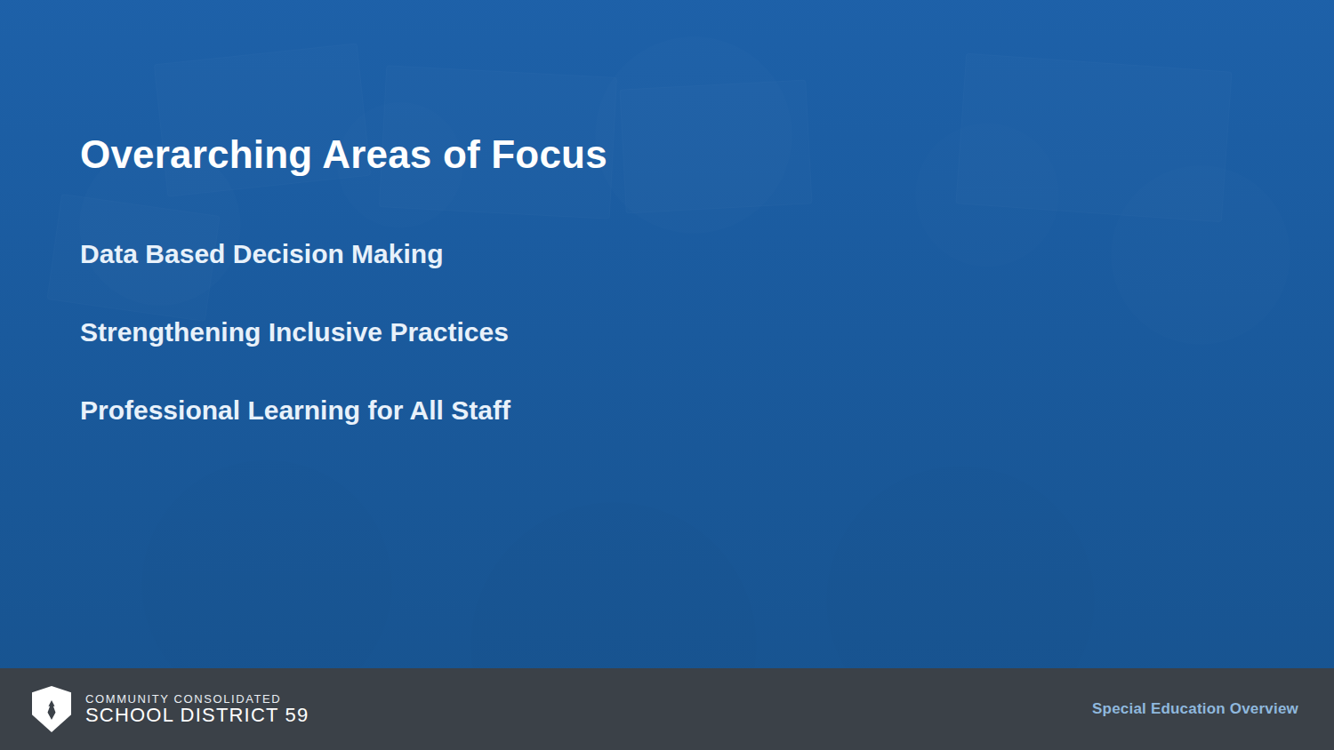Overarching Areas of Focus
Data Based Decision Making
Strengthening Inclusive Practices
Professional Learning for All Staff
COMMUNITY CONSOLIDATED SCHOOL DISTRICT 59
Special Education Overview